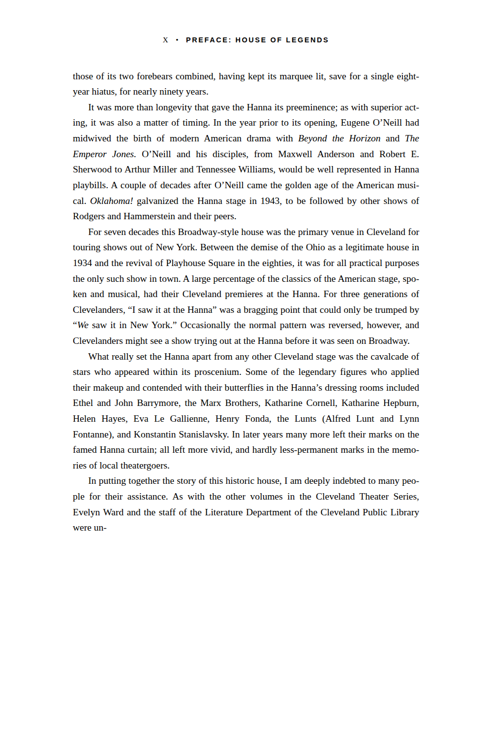X•PREFACE: HOUSE OF LEGENDS
those of its two forebears combined, having kept its marquee lit, save for a single eight-year hiatus, for nearly ninety years.
It was more than longevity that gave the Hanna its preeminence; as with superior acting, it was also a matter of timing. In the year prior to its opening, Eugene O’Neill had midwived the birth of modern American drama with Beyond the Horizon and The Emperor Jones. O’Neill and his disciples, from Maxwell Anderson and Robert E. Sherwood to Arthur Miller and Tennessee Williams, would be well represented in Hanna playbills. A couple of decades after O’Neill came the golden age of the American musical. Oklahoma! galvanized the Hanna stage in 1943, to be followed by other shows of Rodgers and Hammerstein and their peers.
For seven decades this Broadway-style house was the primary venue in Cleveland for touring shows out of New York. Between the demise of the Ohio as a legitimate house in 1934 and the revival of Playhouse Square in the eighties, it was for all practical purposes the only such show in town. A large percentage of the classics of the American stage, spoken and musical, had their Cleveland premieres at the Hanna. For three generations of Clevelanders, “I saw it at the Hanna” was a bragging point that could only be trumped by “We saw it in New York.” Occasionally the normal pattern was reversed, however, and Clevelanders might see a show trying out at the Hanna before it was seen on Broadway.
What really set the Hanna apart from any other Cleveland stage was the cavalcade of stars who appeared within its proscenium. Some of the legendary figures who applied their makeup and contended with their butterflies in the Hanna’s dressing rooms included Ethel and John Barrymore, the Marx Brothers, Katharine Cornell, Katharine Hepburn, Helen Hayes, Eva Le Gallienne, Henry Fonda, the Lunts (Alfred Lunt and Lynn Fontanne), and Konstantin Stanislavsky. In later years many more left their marks on the famed Hanna curtain; all left more vivid, and hardly less-permanent marks in the memories of local theatergoers.
In putting together the story of this historic house, I am deeply indebted to many people for their assistance. As with the other volumes in the Cleveland Theater Series, Evelyn Ward and the staff of the Literature Department of the Cleveland Public Library were un-